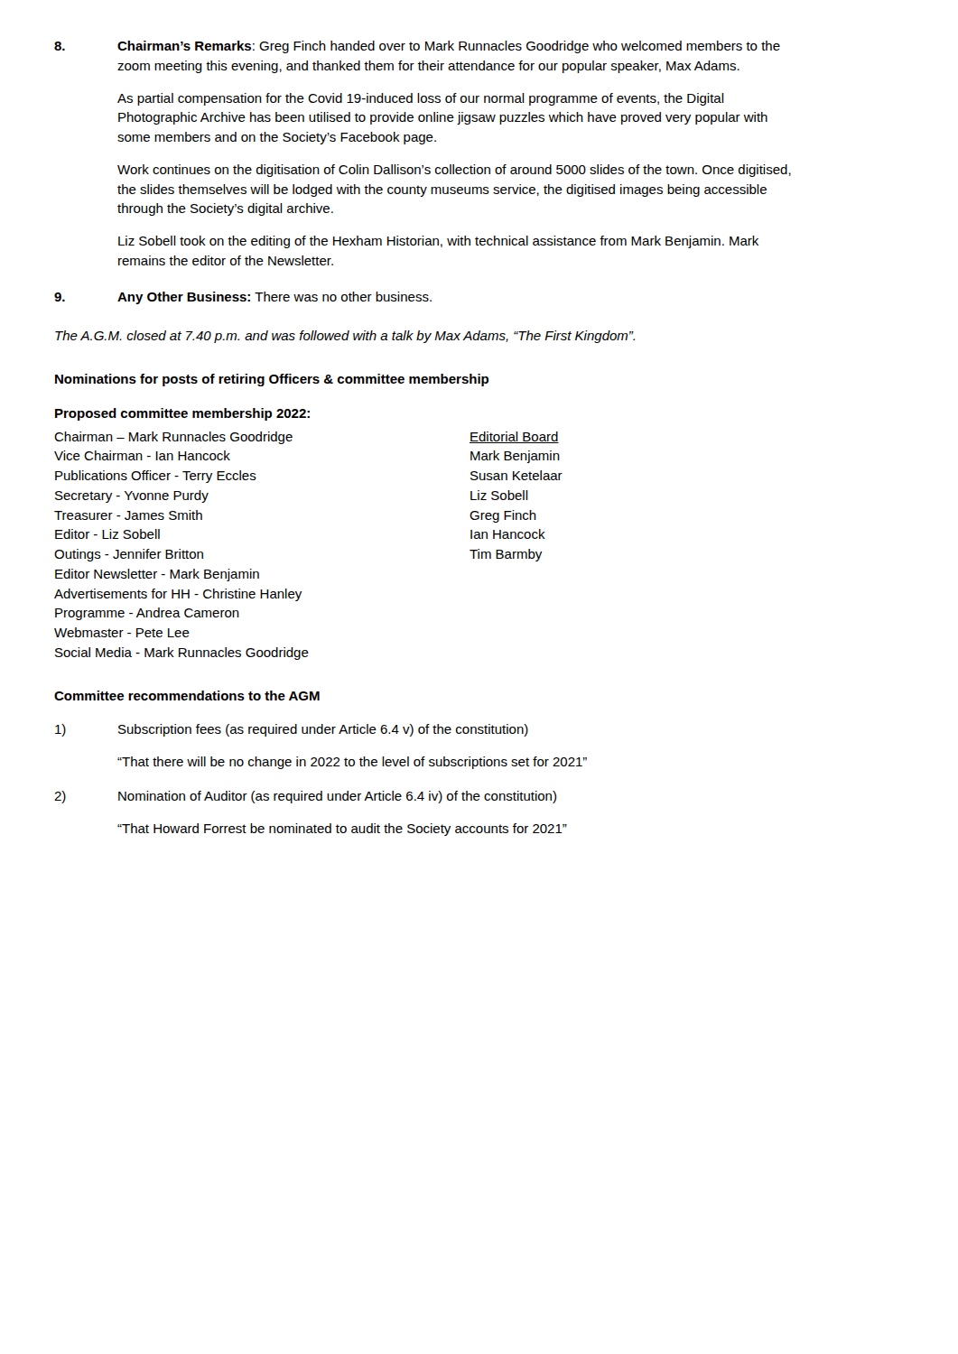8.
Chairman’s Remarks: Greg Finch handed over to Mark Runnacles Goodridge who welcomed members to the zoom meeting this evening, and thanked them for their attendance for our popular speaker, Max Adams.
As partial compensation for the Covid 19-induced loss of our normal programme of events, the Digital Photographic Archive has been utilised to provide online jigsaw puzzles which have proved very popular with some members and on the Society’s Facebook page.
Work continues on the digitisation of Colin Dallison’s collection of around 5000 slides of the town. Once digitised, the slides themselves will be lodged with the county museums service, the digitised images being accessible through the Society’s digital archive.
Liz Sobell took on the editing of the Hexham Historian, with technical assistance from Mark Benjamin. Mark remains the editor of the Newsletter.
9.
Any Other Business: There was no other business.
The A.G.M. closed at 7.40 p.m. and was followed with a talk by Max Adams, “The First Kingdom”.
Nominations for posts of retiring Officers & committee membership
Proposed committee membership 2022:
Chairman – Mark Runnacles Goodridge
Vice Chairman - Ian Hancock
Publications Officer - Terry Eccles
Secretary - Yvonne Purdy
Treasurer - James Smith
Editor - Liz Sobell
Outings - Jennifer Britton
Editor Newsletter - Mark Benjamin
Advertisements for HH - Christine Hanley
Programme - Andrea Cameron
Webmaster - Pete Lee
Social Media - Mark Runnacles Goodridge
Editorial Board
Mark Benjamin
Susan Ketelaar
Liz Sobell
Greg Finch
Ian Hancock
Tim Barmby
Committee recommendations to the AGM
1)
Subscription fees (as required under Article 6.4 v) of the constitution)
“That there will be no change in 2022 to the level of subscriptions set for 2021”
2)
Nomination of Auditor (as required under Article 6.4 iv) of the constitution)
“That Howard Forrest be nominated to audit the Society accounts for 2021”